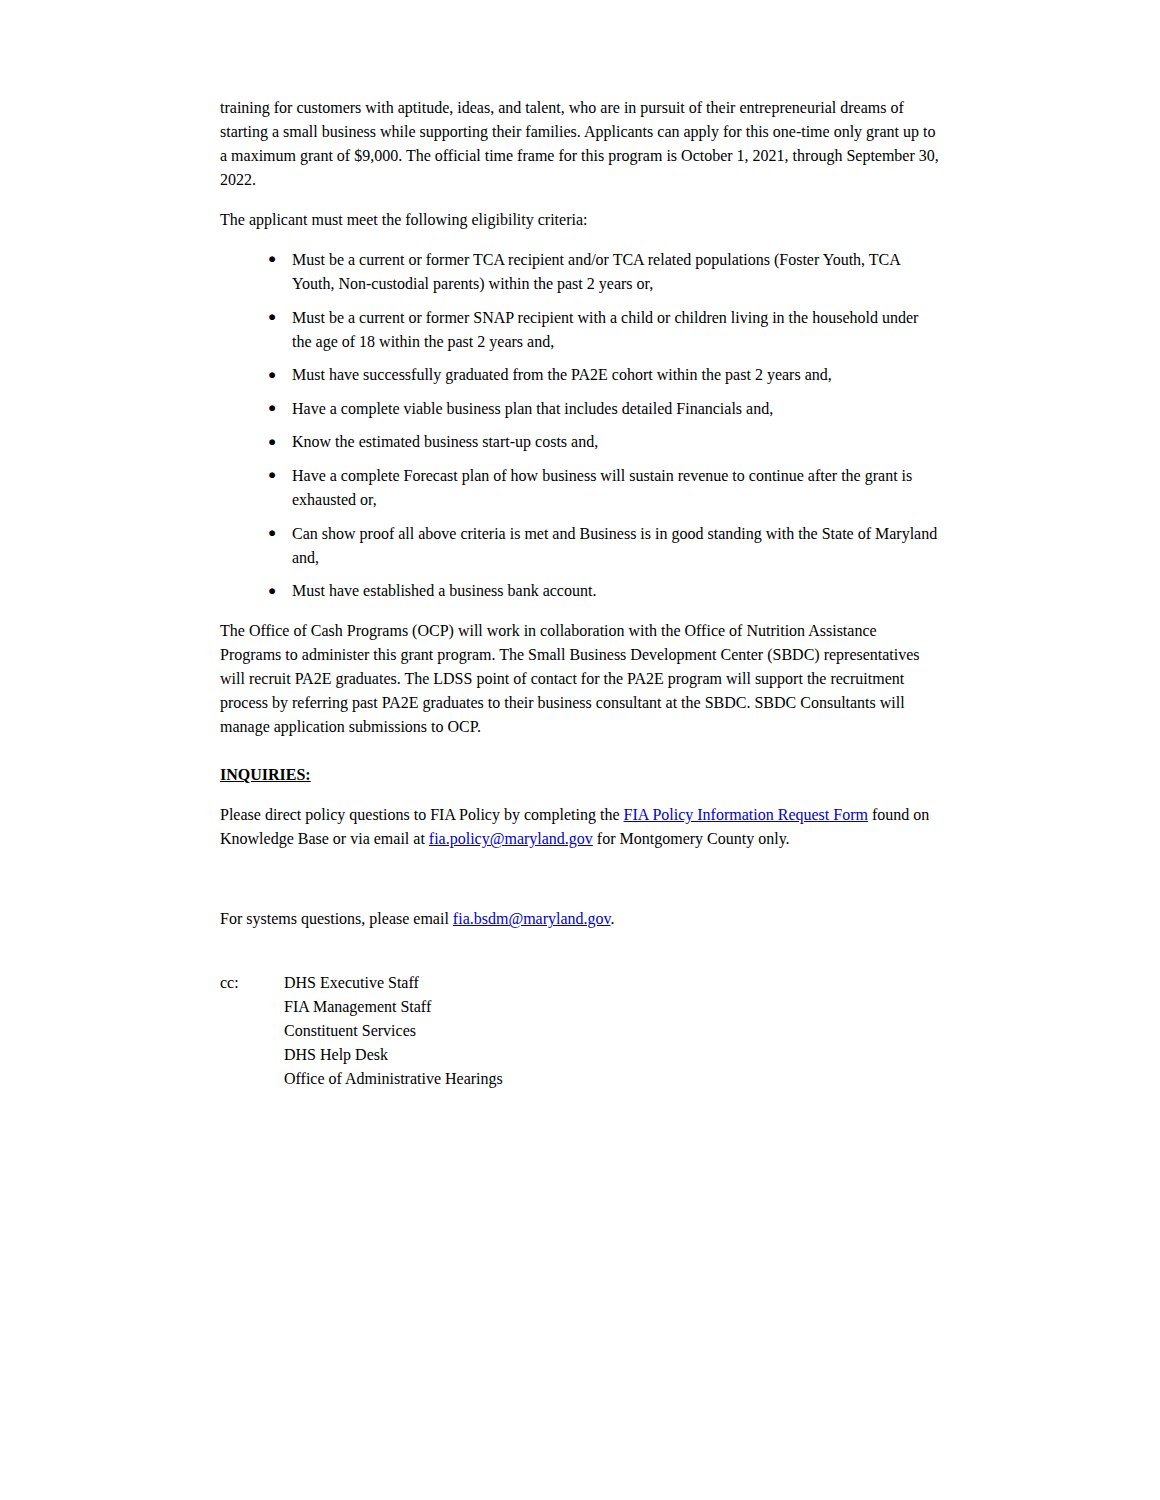training for customers with aptitude, ideas, and talent, who are in pursuit of their entrepreneurial dreams of starting a small business while supporting their families. Applicants can apply for this one-time only grant up to a maximum grant of $9,000. The official time frame for this program is October 1, 2021, through September 30, 2022.
The applicant must meet the following eligibility criteria:
Must be a current or former TCA recipient and/or TCA related populations (Foster Youth, TCA Youth, Non-custodial parents) within the past 2 years or,
Must be a current or former SNAP recipient with a child or children living in the household under the age of 18 within the past 2 years and,
Must have successfully graduated from the PA2E cohort within the past 2 years and,
Have a complete viable business plan that includes detailed Financials and,
Know the estimated business start-up costs and,
Have a complete Forecast plan of how business will sustain revenue to continue after the grant is exhausted or,
Can show proof all above criteria is met and Business is in good standing with the State of Maryland and,
Must have established a business bank account.
The Office of Cash Programs (OCP) will work in collaboration with the Office of Nutrition Assistance Programs to administer this grant program. The Small Business Development Center (SBDC) representatives will recruit PA2E graduates. The LDSS point of contact for the PA2E program will support the recruitment process by referring past PA2E graduates to their business consultant at the SBDC. SBDC Consultants will manage application submissions to OCP.
INQUIRIES:
Please direct policy questions to FIA Policy by completing the FIA Policy Information Request Form found on Knowledge Base or via email at fia.policy@maryland.gov for Montgomery County only.
For systems questions, please email fia.bsdm@maryland.gov.
cc:
DHS Executive Staff
FIA Management Staff
Constituent Services
DHS Help Desk
Office of Administrative Hearings